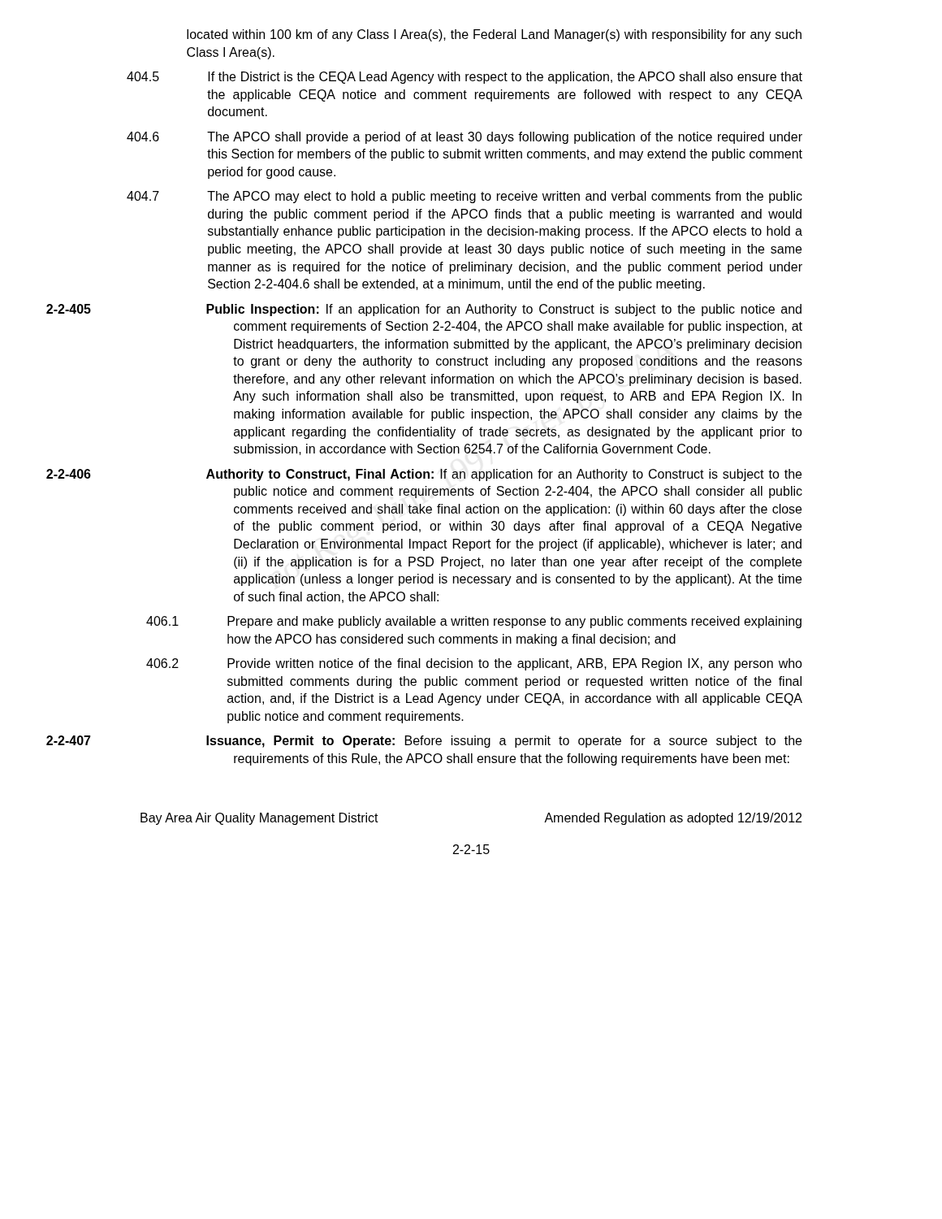not Reg. Lim. 1997 Over. by CAA
located within 100 km of any Class I Area(s), the Federal Land Manager(s) with responsibility for any such Class I Area(s).
404.5 If the District is the CEQA Lead Agency with respect to the application, the APCO shall also ensure that the applicable CEQA notice and comment requirements are followed with respect to any CEQA document.
404.6 The APCO shall provide a period of at least 30 days following publication of the notice required under this Section for members of the public to submit written comments, and may extend the public comment period for good cause.
404.7 The APCO may elect to hold a public meeting to receive written and verbal comments from the public during the public comment period if the APCO finds that a public meeting is warranted and would substantially enhance public participation in the decision-making process. If the APCO elects to hold a public meeting, the APCO shall provide at least 30 days public notice of such meeting in the same manner as is required for the notice of preliminary decision, and the public comment period under Section 2-2-404.6 shall be extended, at a minimum, until the end of the public meeting.
2-2-405 Public Inspection: If an application for an Authority to Construct is subject to the public notice and comment requirements of Section 2-2-404, the APCO shall make available for public inspection, at District headquarters, the information submitted by the applicant, the APCO’s preliminary decision to grant or deny the authority to construct including any proposed conditions and the reasons therefore, and any other relevant information on which the APCO’s preliminary decision is based. Any such information shall also be transmitted, upon request, to ARB and EPA Region IX. In making information available for public inspection, the APCO shall consider any claims by the applicant regarding the confidentiality of trade secrets, as designated by the applicant prior to submission, in accordance with Section 6254.7 of the California Government Code.
2-2-406 Authority to Construct, Final Action: If an application for an Authority to Construct is subject to the public notice and comment requirements of Section 2-2-404, the APCO shall consider all public comments received and shall take final action on the application: (i) within 60 days after the close of the public comment period, or within 30 days after final approval of a CEQA Negative Declaration or Environmental Impact Report for the project (if applicable), whichever is later; and (ii) if the application is for a PSD Project, no later than one year after receipt of the complete application (unless a longer period is necessary and is consented to by the applicant). At the time of such final action, the APCO shall:
406.1 Prepare and make publicly available a written response to any public comments received explaining how the APCO has considered such comments in making a final decision; and
406.2 Provide written notice of the final decision to the applicant, ARB, EPA Region IX, any person who submitted comments during the public comment period or requested written notice of the final action, and, if the District is a Lead Agency under CEQA, in accordance with all applicable CEQA public notice and comment requirements.
2-2-407 Issuance, Permit to Operate: Before issuing a permit to operate for a source subject to the requirements of this Rule, the APCO shall ensure that the following requirements have been met:
Bay Area Air Quality Management District Amended Regulation as adopted 12/19/2012
2-2-15